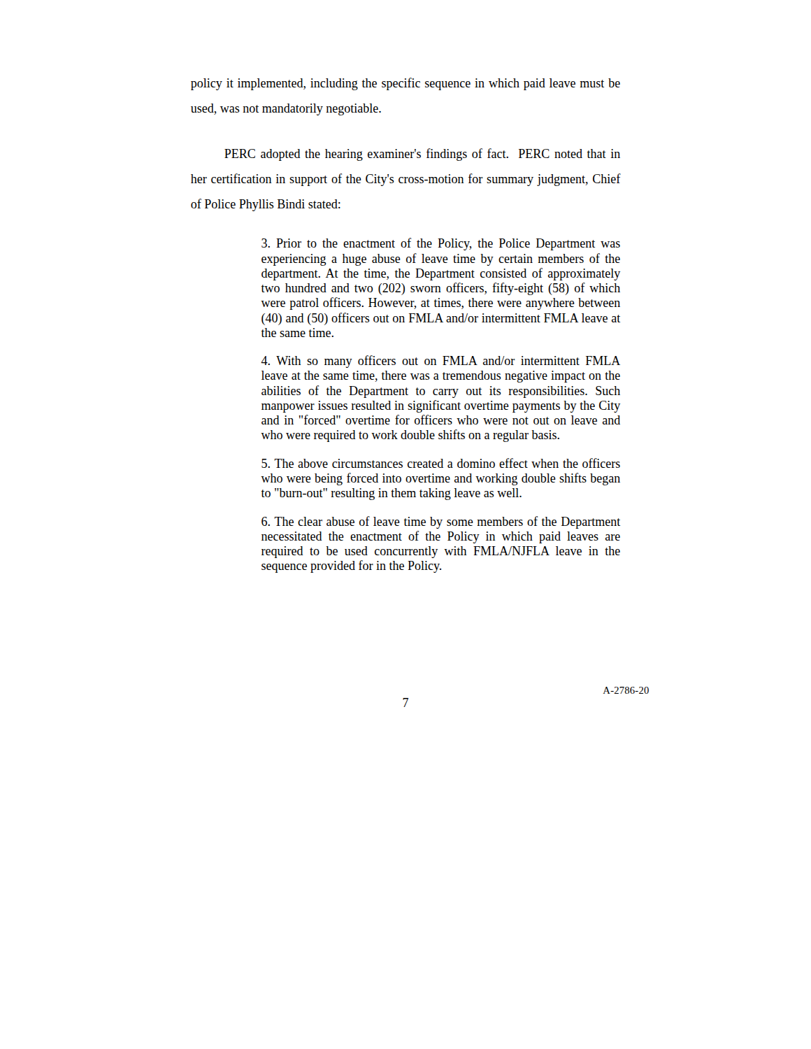policy it implemented, including the specific sequence in which paid leave must be used, was not mandatorily negotiable.
PERC adopted the hearing examiner's findings of fact. PERC noted that in her certification in support of the City's cross-motion for summary judgment, Chief of Police Phyllis Bindi stated:
3. Prior to the enactment of the Policy, the Police Department was experiencing a huge abuse of leave time by certain members of the department. At the time, the Department consisted of approximately two hundred and two (202) sworn officers, fifty-eight (58) of which were patrol officers. However, at times, there were anywhere between (40) and (50) officers out on FMLA and/or intermittent FMLA leave at the same time.
4. With so many officers out on FMLA and/or intermittent FMLA leave at the same time, there was a tremendous negative impact on the abilities of the Department to carry out its responsibilities. Such manpower issues resulted in significant overtime payments by the City and in "forced" overtime for officers who were not out on leave and who were required to work double shifts on a regular basis.
5. The above circumstances created a domino effect when the officers who were being forced into overtime and working double shifts began to "burn-out" resulting in them taking leave as well.
6. The clear abuse of leave time by some members of the Department necessitated the enactment of the Policy in which paid leaves are required to be used concurrently with FMLA/NJFLA leave in the sequence provided for in the Policy.
7
A-2786-20